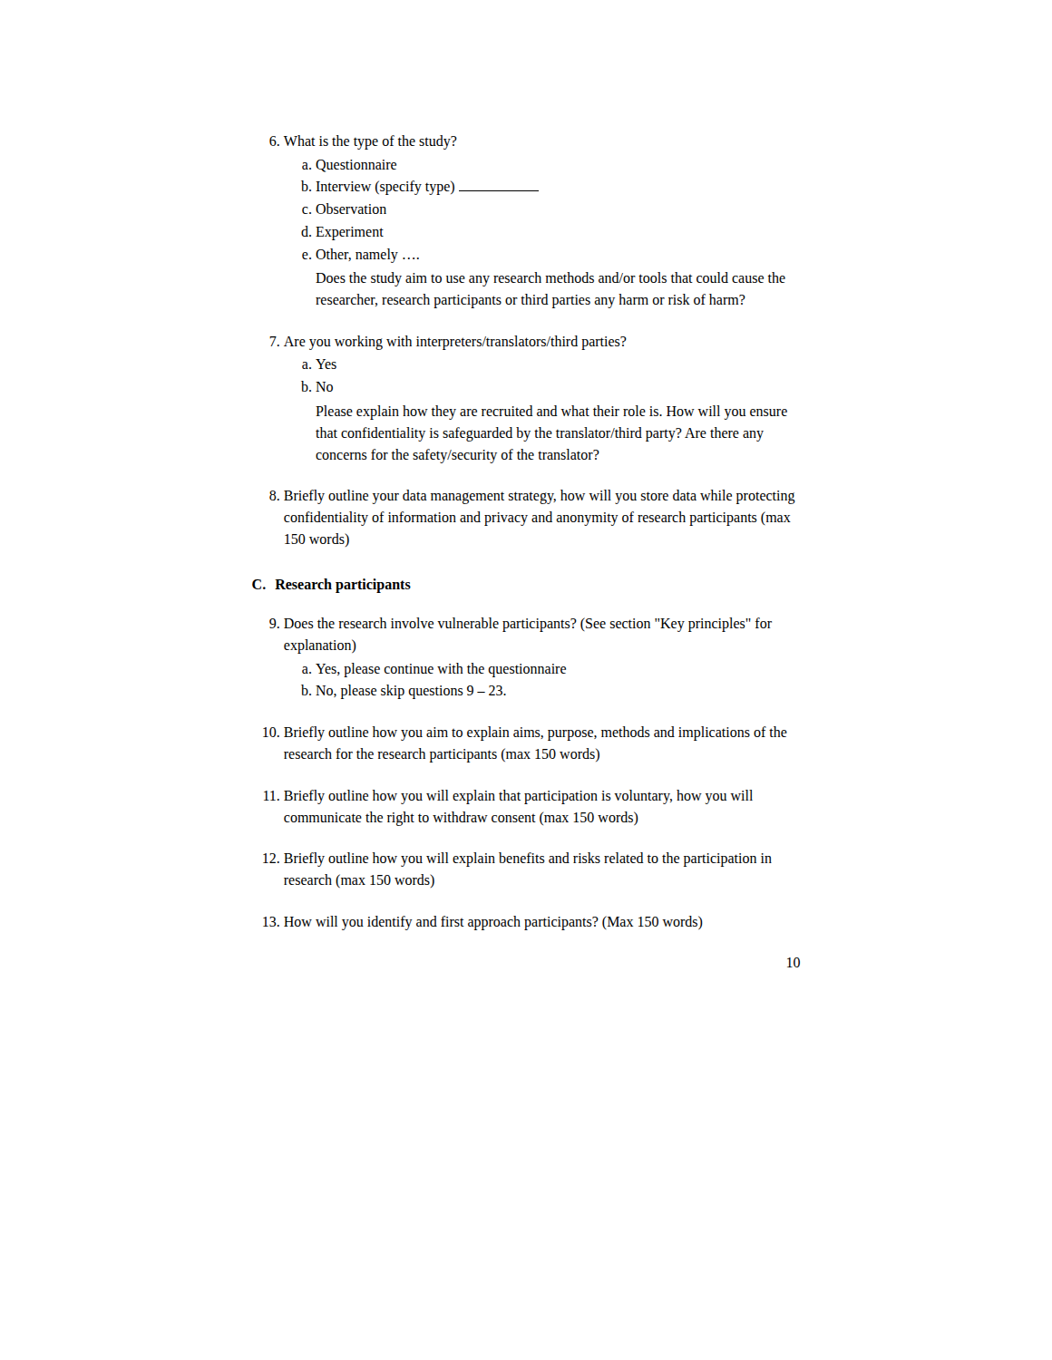What is the type of the study?
Questionnaire
Interview (specify type)
Observation
Experiment
Other, namely ….
Does the study aim to use any research methods and/or tools that could cause the researcher, research participants or third parties any harm or risk of harm?
Are you working with interpreters/translators/third parties?
Yes
No
Please explain how they are recruited and what their role is. How will you ensure that confidentiality is safeguarded by the translator/third party? Are there any concerns for the safety/security of the translator?
Briefly outline your data management strategy, how will you store data while protecting confidentiality of information and privacy and anonymity of research participants (max 150 words)
C. Research participants
Does the research involve vulnerable participants? (See section "Key principles" for explanation)
Yes, please continue with the questionnaire
No, please skip questions 9 – 23.
Briefly outline how you aim to explain aims, purpose, methods and implications of the research for the research participants (max 150 words)
Briefly outline how you will explain that participation is voluntary, how you will communicate the right to withdraw consent (max 150 words)
Briefly outline how you will explain benefits and risks related to the participation in research (max 150 words)
How will you identify and first approach participants? (Max 150 words)
10